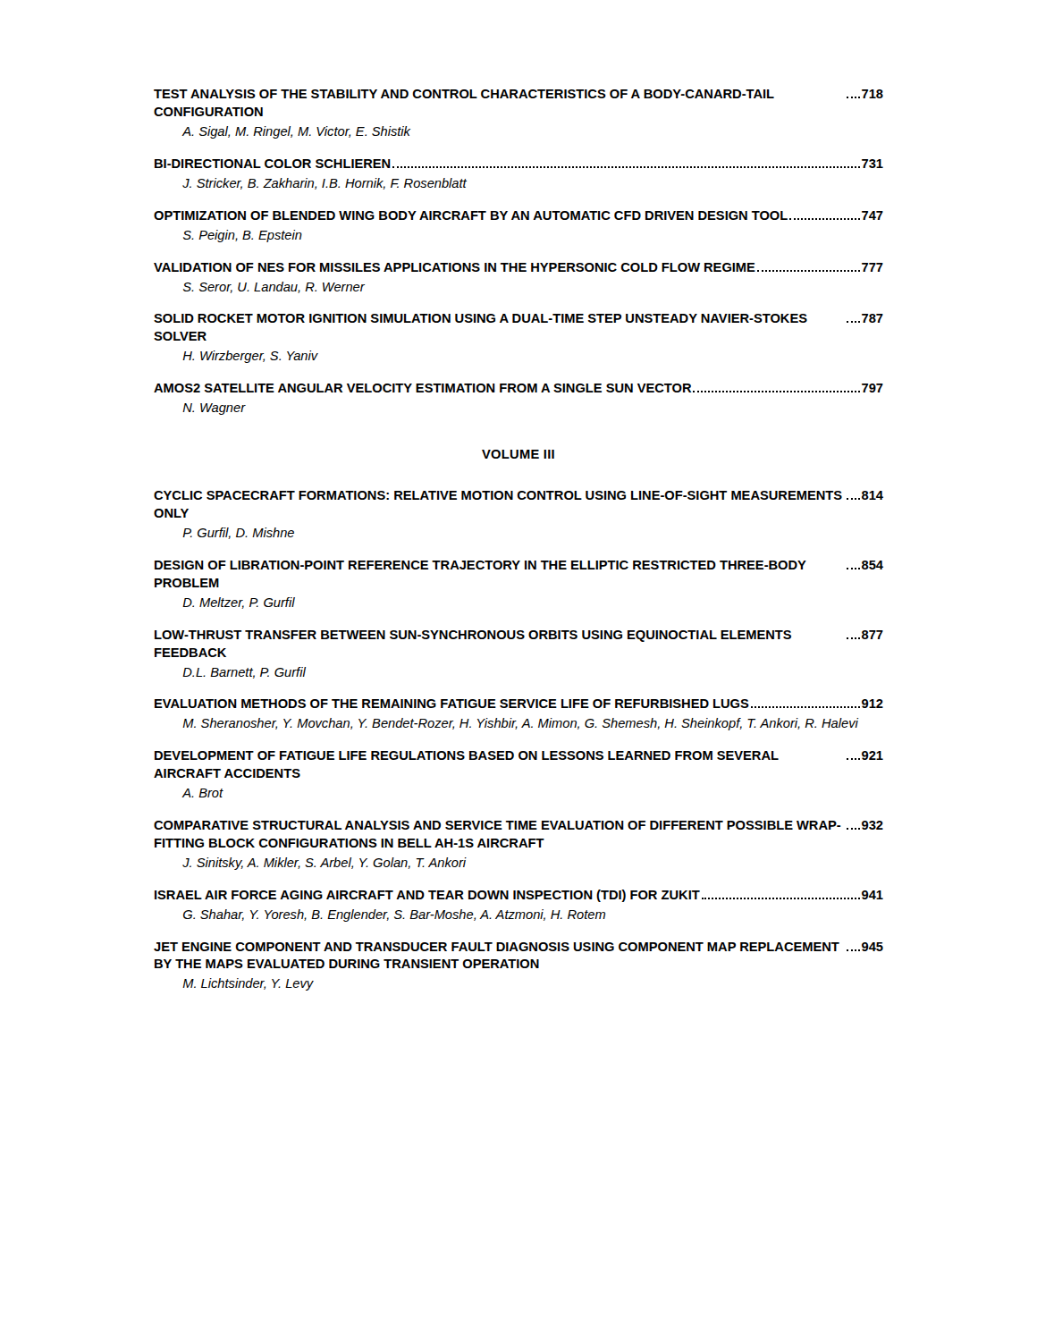TEST ANALYSIS OF THE STABILITY AND CONTROL CHARACTERISTICS OF A BODY-CANARD-TAIL CONFIGURATION 718
A. Sigal, M. Ringel, M. Victor, E. Shistik
BI-DIRECTIONAL COLOR SCHLIEREN 731
J. Stricker, B. Zakharin, I.B. Hornik, F. Rosenblatt
OPTIMIZATION OF BLENDED WING BODY AIRCRAFT BY AN AUTOMATIC CFD DRIVEN DESIGN TOOL 747
S. Peigin, B. Epstein
VALIDATION OF NES FOR MISSILES APPLICATIONS IN THE HYPERSONIC COLD FLOW REGIME 777
S. Seror, U. Landau, R. Werner
SOLID ROCKET MOTOR IGNITION SIMULATION USING A DUAL-TIME STEP UNSTEADY NAVIER-STOKES SOLVER 787
H. Wirzberger, S. Yaniv
AMOS2 SATELLITE ANGULAR VELOCITY ESTIMATION FROM A SINGLE SUN VECTOR 797
N. Wagner
VOLUME III
CYCLIC SPACECRAFT FORMATIONS: RELATIVE MOTION CONTROL USING LINE-OF-SIGHT MEASUREMENTS ONLY 814
P. Gurfil, D. Mishne
DESIGN OF LIBRATION-POINT REFERENCE TRAJECTORY IN THE ELLIPTIC RESTRICTED THREE-BODY PROBLEM 854
D. Meltzer, P. Gurfil
LOW-THRUST TRANSFER BETWEEN SUN-SYNCHRONOUS ORBITS USING EQUINOCTIAL ELEMENTS FEEDBACK 877
D.L. Barnett, P. Gurfil
EVALUATION METHODS OF THE REMAINING FATIGUE SERVICE LIFE OF REFURBISHED LUGS 912
M. Sheranosher, Y. Movchan, Y. Bendet-Rozer, H. Yishbir, A. Mimon, G. Shemesh, H. Sheinkopf, T. Ankori, R. Halevi
DEVELOPMENT OF FATIGUE LIFE REGULATIONS BASED ON LESSONS LEARNED FROM SEVERAL AIRCRAFT ACCIDENTS 921
A. Brot
COMPARATIVE STRUCTURAL ANALYSIS AND SERVICE TIME EVALUATION OF DIFFERENT POSSIBLE WRAP-FITTING BLOCK CONFIGURATIONS IN BELL AH-1S AIRCRAFT 932
J. Sinitsky, A. Mikler, S. Arbel, Y. Golan, T. Ankori
ISRAEL AIR FORCE AGING AIRCRAFT AND TEAR DOWN INSPECTION (TDI) FOR ZUKIT 941
G. Shahar, Y. Yoresh, B. Englender, S. Bar-Moshe, A. Atzmoni, H. Rotem
JET ENGINE COMPONENT AND TRANSDUCER FAULT DIAGNOSIS USING COMPONENT MAP REPLACEMENT BY THE MAPS EVALUATED DURING TRANSIENT OPERATION 945
M. Lichtsinder, Y. Levy